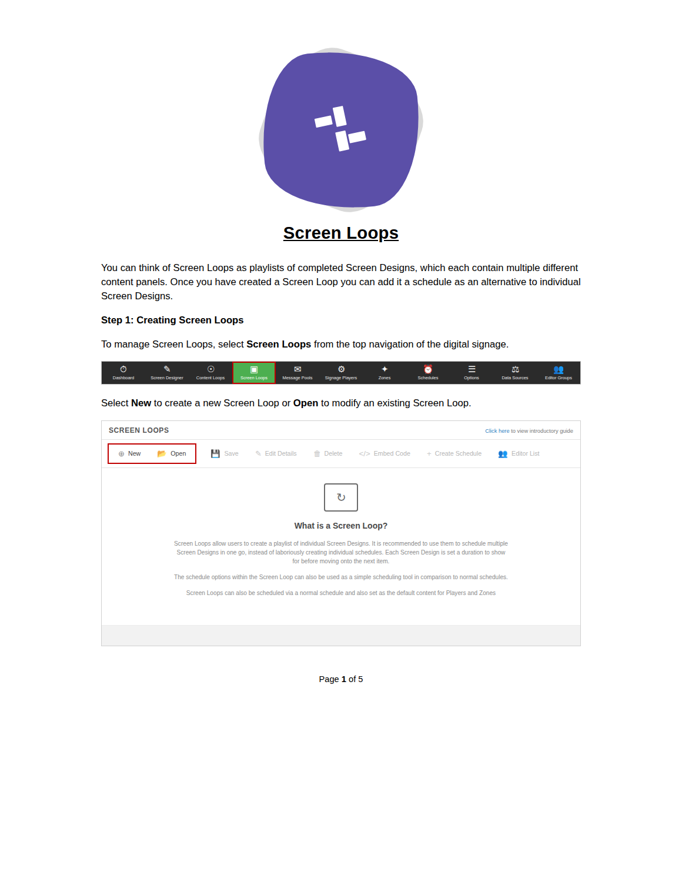Screen Loops
You can think of Screen Loops as playlists of completed Screen Designs, which each contain multiple different content panels. Once you have created a Screen Loop you can add it a schedule as an alternative to individual Screen Designs.
Step 1: Creating Screen Loops
To manage Screen Loops, select Screen Loops from the top navigation of the digital signage.
⏱Dashboard
✎Screen Designer
☉Content Loops
▣Screen Loops
✉Message Pools
⚙Signage Players
✦Zones
⏰Schedules
☰Options
⚖Data Sources
👥Editor Groups
Select New to create a new Screen Loop or Open to modify an existing Screen Loop.
SCREEN LOOPS
Click here to view introductory guide
⊕ New
📂 Open
💾 Save
✎ Edit Details
🗑 Delete
</> Embed Code
+ Create Schedule
👥 Editor List
↻
What is a Screen Loop?
Screen Loops allow users to create a playlist of individual Screen Designs. It is recommended to use them to schedule multiple Screen Designs in one go, instead of laboriously creating individual schedules. Each Screen Design is set a duration to show for before moving onto the next item.
The schedule options within the Screen Loop can also be used as a simple scheduling tool in comparison to normal schedules.
Screen Loops can also be scheduled via a normal schedule and also set as the default content for Players and Zones
Page 1 of 5